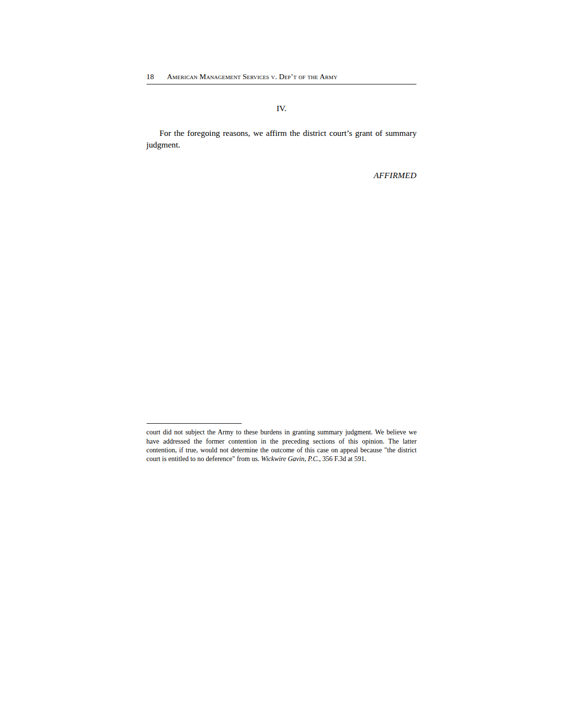18 American Management Services v. Dep’t of the Army
IV.
For the foregoing reasons, we affirm the district court’s grant of summary judgment.
AFFIRMED
court did not subject the Army to these burdens in granting summary judgment. We believe we have addressed the former contention in the preceding sections of this opinion. The latter contention, if true, would not determine the outcome of this case on appeal because "the district court is entitled to no deference" from us. Wickwire Gavin, P.C., 356 F.3d at 591.